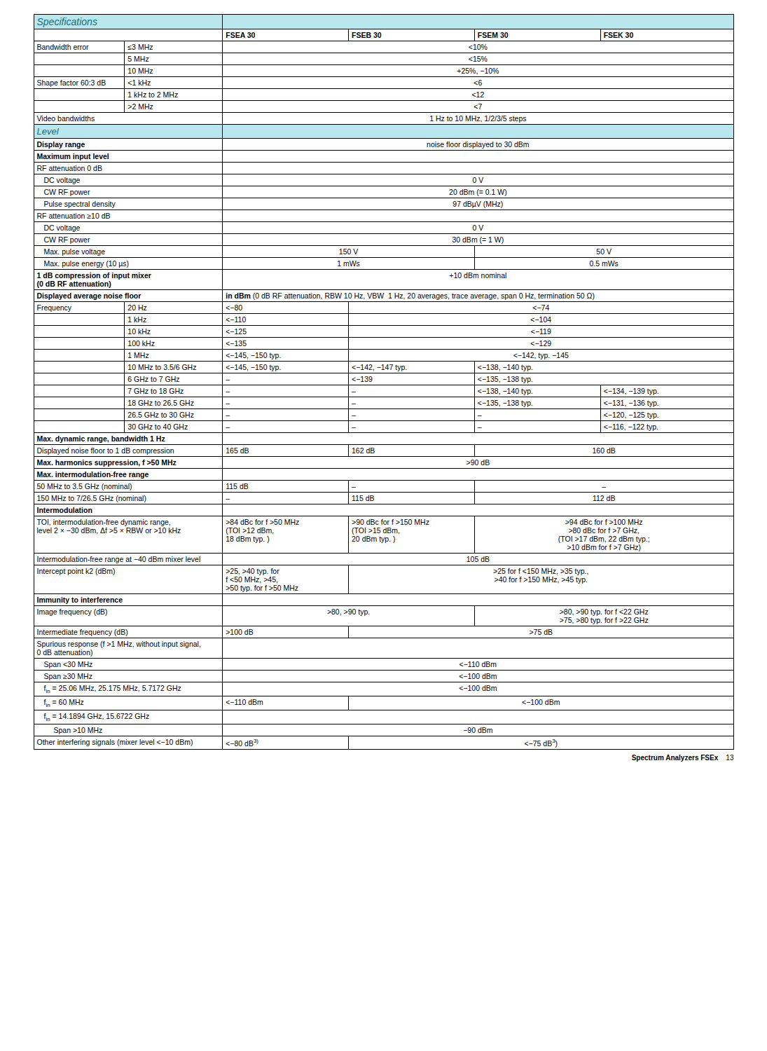| Specifications | |
| | FSEA 30 | FSEB 30 | FSEM 30 | FSEK 30 |
| Bandwidth error | ≤3 MHz | <10% |
| | 5 MHz | <15% |
| | 10 MHz | +25%, −10% |
| Shape factor 60:3 dB | <1 kHz | <6 |
| | 1 kHz to 2 MHz | <12 |
| | >2 MHz | <7 |
| Video bandwidths | 1 Hz to 10 MHz, 1/2/3/5 steps |
| Level | |
| Display range | noise floor displayed to 30 dBm |
| Maximum input level | |
| RF attenuation 0 dB | |
| DC voltage | 0 V |
| CW RF power | 20 dBm (= 0.1 W) |
| Pulse spectral density | 97 dBµV (MHz) |
| RF attenuation ≥10 dB | |
| DC voltage | 0 V |
| CW RF power | 30 dBm (= 1 W) |
| Max. pulse voltage | 150 V | 50 V |
| Max. pulse energy (10 µs) | 1 mWs | 0.5 mWs |
| 1 dB compression of input mixer (0 dB RF attenuation) | +10 dBm nominal |
| Displayed average noise floor | in dBm (0 dB RF attenuation, RBW 10 Hz, VBW 1 Hz, 20 averages, trace average, span 0 Hz, termination 50 Ω) |
| Frequency | 20 Hz | <−80 | <−74 |
| | 1 kHz | <−110 | <−104 |
| | 10 kHz | <−125 | <−119 |
| | 100 kHz | <−135 | <−129 |
| | 1 MHz | <−145, −150 typ. | <−142, typ. −145 |
| | 10 MHz to 3.5/6 GHz | <−145, −150 typ. | <−142, −147 typ. | <−138, −140 typ. |
| | 6 GHz to 7 GHz | – | <−139 | <−135, −138 typ. |
| | 7 GHz to 18 GHz | – | – | <−138, −140 typ. | <−134, −139 typ. |
| | 18 GHz to 26.5 GHz | – | – | <−135, −138 typ. | <−131, −136 typ. |
| | 26.5 GHz to 30 GHz | – | – | – | <−120, −125 typ. |
| | 30 GHz to 40 GHz | – | – | – | <−116, −122 typ. |
| Max. dynamic range, bandwidth 1 Hz | |
| Displayed noise floor to 1 dB compression | 165 dB | 162 dB | 160 dB |
| Max. harmonics suppression, f >50 MHz | >90 dB |
| Max. intermodulation-free range | |
| 50 MHz to 3.5 GHz (nominal) | 115 dB | – | – |
| 150 MHz to 7/26.5 GHz (nominal) | – | 115 dB | 112 dB |
| Intermodulation | |
| TOI, intermodulation-free dynamic range, level 2 × −30 dBm, Δf >5 × RBW or >10 kHz | >84 dBc for f >50 MHz (TOI >12 dBm, 18 dBm typ. ) | >90 dBc for f >150 MHz (TOI >15 dBm, 20 dBm typ. ) | >94 dBc for f >100 MHz >80 dBc for f >7 GHz, (TOI >17 dBm, 22 dBm typ.; >10 dBm for f >7 GHz) |
| Intermodulation-free range at −40 dBm mixer level | 105 dB |
| Intercept point k2 (dBm) | >25, >40 typ. for f <50 MHz, >45, >50 typ. for f >50 MHz | >25 for f <150 MHz, >35 typ., >40 for f >150 MHz, >45 typ. |
| Immunity to interference | |
| Image frequency (dB) | >80, >90 typ. | >80, >90 typ. for f <22 GHz >75, >80 typ. for f >22 GHz |
| Intermediate frequency (dB) | >100 dB | >75 dB |
| Spurious response (f >1 MHz, without input signal, 0 dB attenuation) | |
| Span <30 MHz | <−110 dBm |
| Span ≥30 MHz | <−100 dBm |
| f in = 25.06 MHz, 25.175 MHz, 5.7172 GHz | <−100 dBm |
| f in = 60 MHz | <−110 dBm | <−100 dBm |
| f in = 14.1894 GHz, 15.6722 GHz | |
| Span >10 MHz | −90 dBm |
| Other interfering signals (mixer level <−10 dBm) | <−80 dB 3) | <−75 dB 3 ) |
Spectrum Analyzers FSEx 13